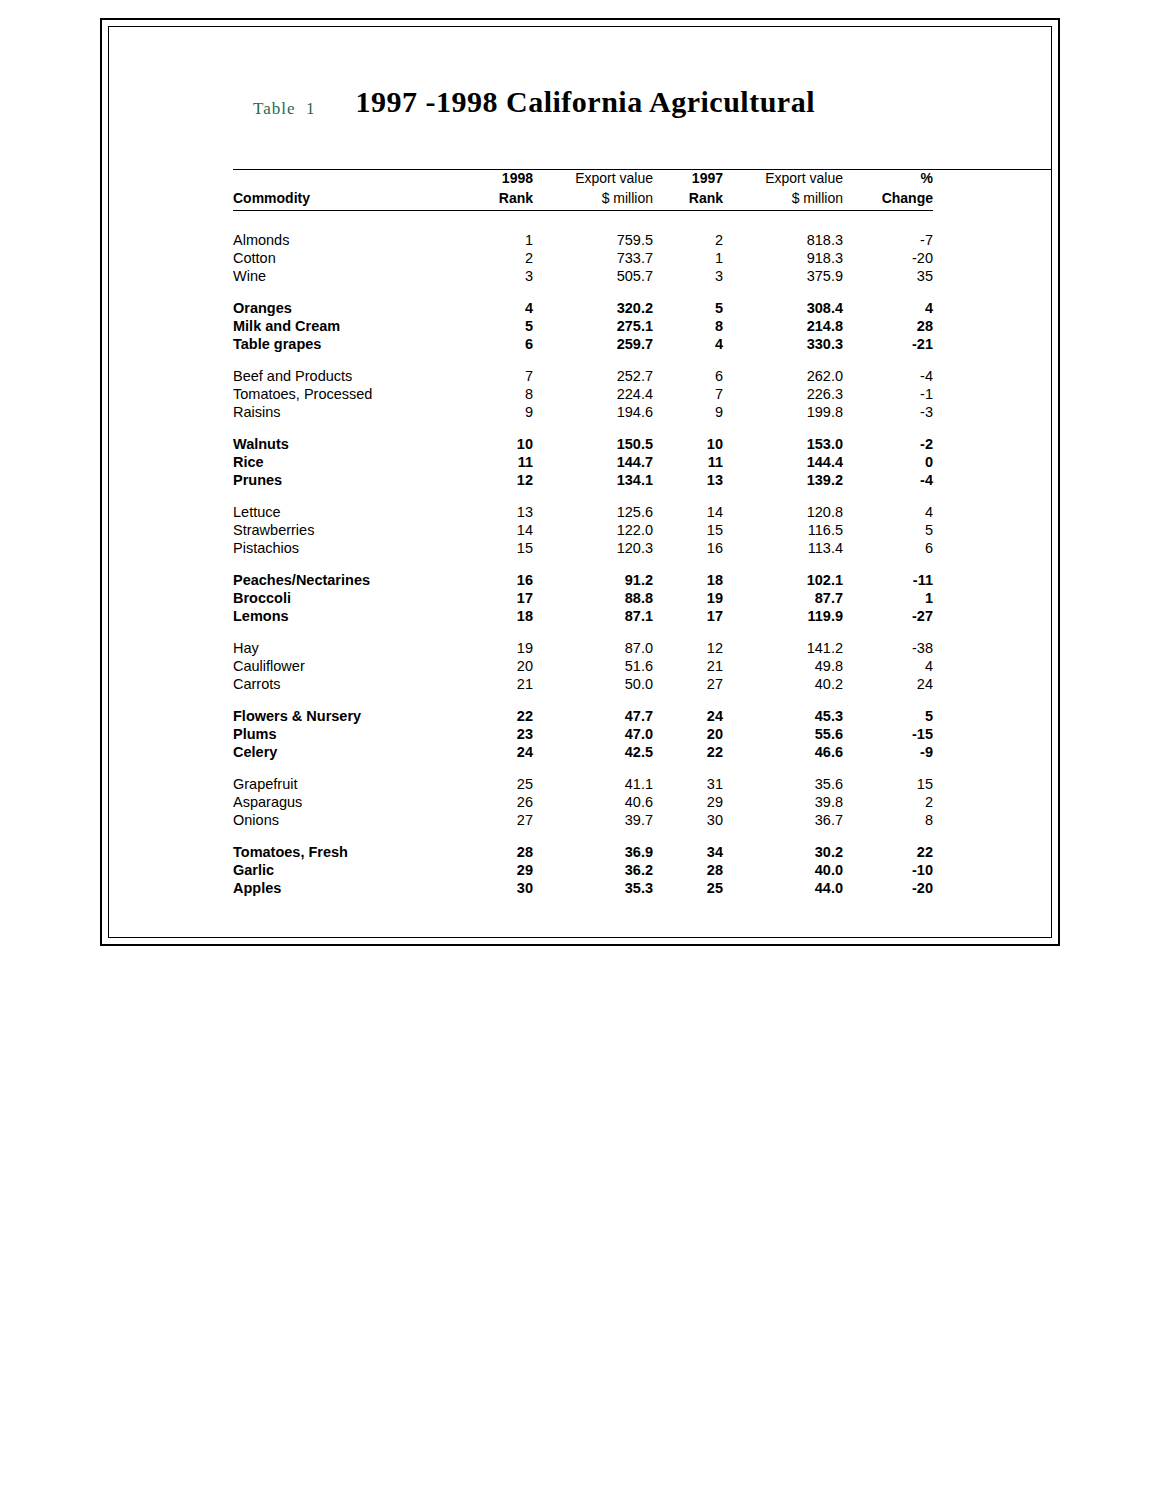Table 1
1997 -1998 California Agricultural
| | 1998 | Export value | 1997 | Export value | % |
| --- | --- | --- | --- | --- | --- |
| Commodity | Rank | $ million | Rank | $ million | Change |
| Almonds | 1 | 759.5 | 2 | 818.3 | -7 |
| Cotton | 2 | 733.7 | 1 | 918.3 | -20 |
| Wine | 3 | 505.7 | 3 | 375.9 | 35 |
| Oranges | 4 | 320.2 | 5 | 308.4 | 4 |
| Milk and Cream | 5 | 275.1 | 8 | 214.8 | 28 |
| Table grapes | 6 | 259.7 | 4 | 330.3 | -21 |
| Beef and Products | 7 | 252.7 | 6 | 262.0 | -4 |
| Tomatoes, Processed | 8 | 224.4 | 7 | 226.3 | -1 |
| Raisins | 9 | 194.6 | 9 | 199.8 | -3 |
| Walnuts | 10 | 150.5 | 10 | 153.0 | -2 |
| Rice | 11 | 144.7 | 11 | 144.4 | 0 |
| Prunes | 12 | 134.1 | 13 | 139.2 | -4 |
| Lettuce | 13 | 125.6 | 14 | 120.8 | 4 |
| Strawberries | 14 | 122.0 | 15 | 116.5 | 5 |
| Pistachios | 15 | 120.3 | 16 | 113.4 | 6 |
| Peaches/Nectarines | 16 | 91.2 | 18 | 102.1 | -11 |
| Broccoli | 17 | 88.8 | 19 | 87.7 | 1 |
| Lemons | 18 | 87.1 | 17 | 119.9 | -27 |
| Hay | 19 | 87.0 | 12 | 141.2 | -38 |
| Cauliflower | 20 | 51.6 | 21 | 49.8 | 4 |
| Carrots | 21 | 50.0 | 27 | 40.2 | 24 |
| Flowers & Nursery | 22 | 47.7 | 24 | 45.3 | 5 |
| Plums | 23 | 47.0 | 20 | 55.6 | -15 |
| Celery | 24 | 42.5 | 22 | 46.6 | -9 |
| Grapefruit | 25 | 41.1 | 31 | 35.6 | 15 |
| Asparagus | 26 | 40.6 | 29 | 39.8 | 2 |
| Onions | 27 | 39.7 | 30 | 36.7 | 8 |
| Tomatoes, Fresh | 28 | 36.9 | 34 | 30.2 | 22 |
| Garlic | 29 | 36.2 | 28 | 40.0 | -10 |
| Apples | 30 | 35.3 | 25 | 44.0 | -20 |